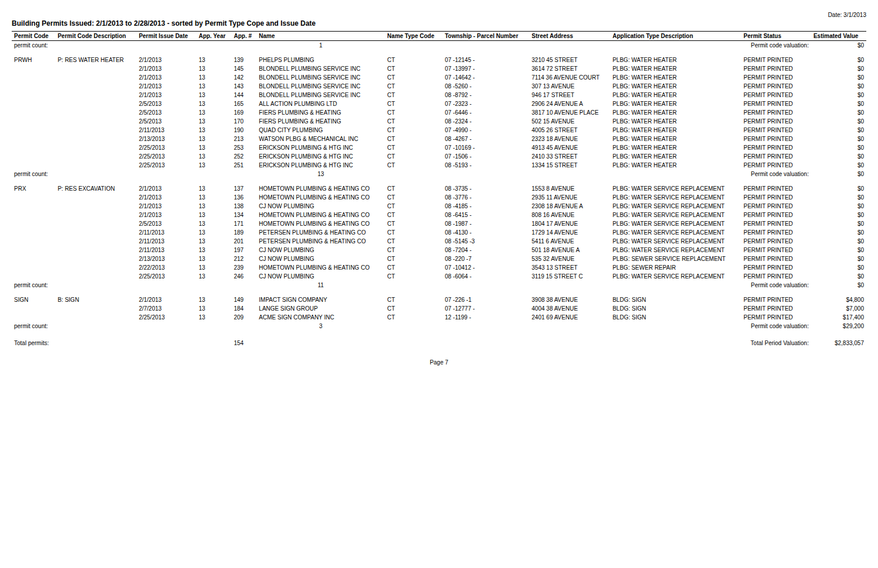Date: 3/1/2013
Building Permits Issued: 2/1/2013 to 2/28/2013 - sorted by Permit Type Cope and Issue Date
| Permit Code | Permit Code Description | Permit Issue Date | App. Year | App. # | Name | Name Type Code | Township - Parcel Number | Street Address | Application Type Description | Permit Status | Estimated Value |
| --- | --- | --- | --- | --- | --- | --- | --- | --- | --- | --- | --- |
| permit count: | 1 | | Permit code valuation: | $0 |
| PRWH | P: RES WATER HEATER | 2/1/2013 | 13 | 139 | PHELPS PLUMBING | CT | 07 -12145 - | 3210 45 STREET | PLBG: WATER HEATER | PERMIT PRINTED | $0 |
| | | 2/1/2013 | 13 | 145 | BLONDELL PLUMBING SERVICE INC | CT | 07 -13997 - | 3614 72 STREET | PLBG: WATER HEATER | PERMIT PRINTED | $0 |
| | | 2/1/2013 | 13 | 142 | BLONDELL PLUMBING SERVICE INC | CT | 07 -14642 - | 7114 36 AVENUE COURT | PLBG: WATER HEATER | PERMIT PRINTED | $0 |
| | | 2/1/2013 | 13 | 143 | BLONDELL PLUMBING SERVICE INC | CT | 08 -5260 - | 307 13 AVENUE | PLBG: WATER HEATER | PERMIT PRINTED | $0 |
| | | 2/1/2013 | 13 | 144 | BLONDELL PLUMBING SERVICE INC | CT | 08 -8792 - | 946 17 STREET | PLBG: WATER HEATER | PERMIT PRINTED | $0 |
| | | 2/5/2013 | 13 | 165 | ALL ACTION PLUMBING LTD | CT | 07 -2323 - | 2906 24 AVENUE A | PLBG: WATER HEATER | PERMIT PRINTED | $0 |
| | | 2/5/2013 | 13 | 169 | FIERS PLUMBING & HEATING | CT | 07 -6446 - | 3817 10 AVENUE PLACE | PLBG: WATER HEATER | PERMIT PRINTED | $0 |
| | | 2/5/2013 | 13 | 170 | FIERS PLUMBING & HEATING | CT | 08 -2324 - | 502 15 AVENUE | PLBG: WATER HEATER | PERMIT PRINTED | $0 |
| | | 2/11/2013 | 13 | 190 | QUAD CITY PLUMBING | CT | 07 -4990 - | 4005 26 STREET | PLBG: WATER HEATER | PERMIT PRINTED | $0 |
| | | 2/13/2013 | 13 | 213 | WATSON PLBG & MECHANICAL INC | CT | 08 -4267 - | 2323 18 AVENUE | PLBG: WATER HEATER | PERMIT PRINTED | $0 |
| | | 2/25/2013 | 13 | 253 | ERICKSON PLUMBING & HTG INC | CT | 07 -10169 - | 4913 45 AVENUE | PLBG: WATER HEATER | PERMIT PRINTED | $0 |
| | | 2/25/2013 | 13 | 252 | ERICKSON PLUMBING & HTG INC | CT | 07 -1506 - | 2410 33 STREET | PLBG: WATER HEATER | PERMIT PRINTED | $0 |
| | | 2/25/2013 | 13 | 251 | ERICKSON PLUMBING & HTG INC | CT | 08 -5193 - | 1334 15 STREET | PLBG: WATER HEATER | PERMIT PRINTED | $0 |
| permit count: | 13 | | Permit code valuation: | $0 |
| PRX | P: RES EXCAVATION | 2/1/2013 | 13 | 137 | HOMETOWN PLUMBING & HEATING CO | CT | 08 -3735 - | 1553 8 AVENUE | PLBG: WATER SERVICE REPLACEMENT | PERMIT PRINTED | $0 |
| | | 2/1/2013 | 13 | 136 | HOMETOWN PLUMBING & HEATING CO | CT | 08 -3776 - | 2935 11 AVENUE | PLBG: WATER SERVICE REPLACEMENT | PERMIT PRINTED | $0 |
| | | 2/1/2013 | 13 | 138 | CJ NOW PLUMBING | CT | 08 -4185 - | 2308 18 AVENUE A | PLBG: WATER SERVICE REPLACEMENT | PERMIT PRINTED | $0 |
| | | 2/1/2013 | 13 | 134 | HOMETOWN PLUMBING & HEATING CO | CT | 08 -6415 - | 808 16 AVENUE | PLBG: WATER SERVICE REPLACEMENT | PERMIT PRINTED | $0 |
| | | 2/5/2013 | 13 | 171 | HOMETOWN PLUMBING & HEATING CO | CT | 08 -1987 - | 1804 17 AVENUE | PLBG: WATER SERVICE REPLACEMENT | PERMIT PRINTED | $0 |
| | | 2/11/2013 | 13 | 189 | PETERSEN PLUMBING & HEATING CO | CT | 08 -4130 - | 1729 14 AVENUE | PLBG: WATER SERVICE REPLACEMENT | PERMIT PRINTED | $0 |
| | | 2/11/2013 | 13 | 201 | PETERSEN PLUMBING & HEATING CO | CT | 08 -5145 -3 | 5411 6 AVENUE | PLBG: WATER SERVICE REPLACEMENT | PERMIT PRINTED | $0 |
| | | 2/11/2013 | 13 | 197 | CJ NOW PLUMBING | CT | 08 -7204 - | 501 18 AVENUE A | PLBG: WATER SERVICE REPLACEMENT | PERMIT PRINTED | $0 |
| | | 2/13/2013 | 13 | 212 | CJ NOW PLUMBING | CT | 08 -220 -7 | 535 32 AVENUE | PLBG: SEWER SERVICE REPLACEMENT | PERMIT PRINTED | $0 |
| | | 2/22/2013 | 13 | 239 | HOMETOWN PLUMBING & HEATING CO | CT | 07 -10412 - | 3543 13 STREET | PLBG: SEWER REPAIR | PERMIT PRINTED | $0 |
| | | 2/25/2013 | 13 | 246 | CJ NOW PLUMBING | CT | 08 -6064 - | 3119 15 STREET C | PLBG: WATER SERVICE REPLACEMENT | PERMIT PRINTED | $0 |
| permit count: | 11 | | Permit code valuation: | $0 |
| SIGN | B: SIGN | 2/1/2013 | 13 | 149 | IMPACT SIGN COMPANY | CT | 07 -226 -1 | 3908 38 AVENUE | BLDG: SIGN | PERMIT PRINTED | $4,800 |
| | | 2/7/2013 | 13 | 184 | LANGE SIGN GROUP | CT | 07 -12777 - | 4004 38 AVENUE | BLDG: SIGN | PERMIT PRINTED | $7,000 |
| | | 2/25/2013 | 13 | 209 | ACME SIGN COMPANY INC | CT | 12 -1199 - | 2401 69 AVENUE | BLDG: SIGN | PERMIT PRINTED | $17,400 |
| permit count: | 3 | | Permit code valuation: | $29,200 |
| Total permits: | 154 | | Total Period Valuation: | $2,833,057 |
Page 7